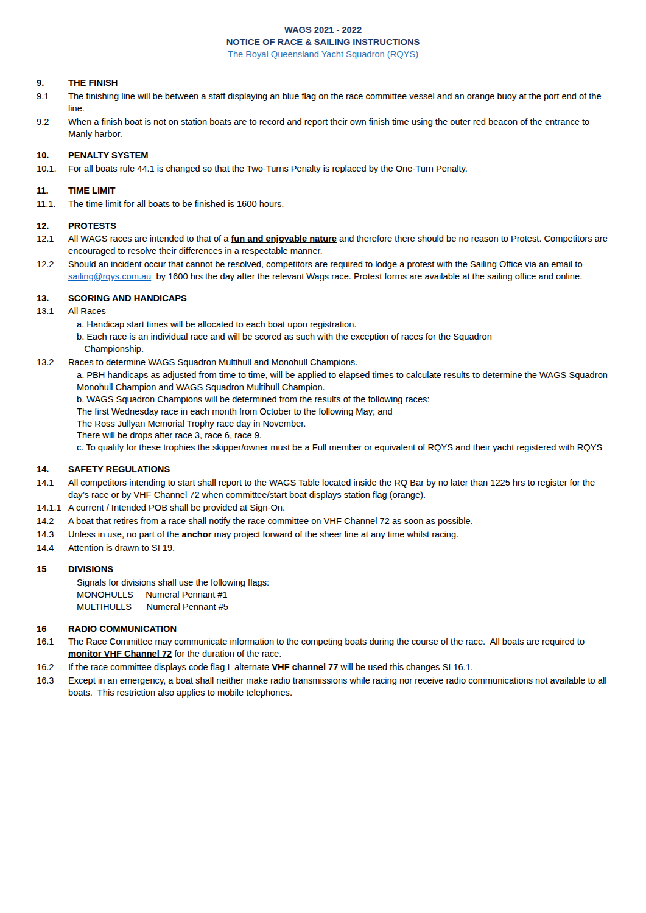WAGS 2021 - 2022
NOTICE OF RACE & SAILING INSTRUCTIONS
The Royal Queensland Yacht Squadron (RQYS)
| 9. | THE FINISH |
| 9.1 | The finishing line will be between a staff displaying an blue flag on the race committee vessel and an orange buoy at the port end of the line. |
| 9.2 | When a finish boat is not on station boats are to record and report their own finish time using the outer red beacon of the entrance to Manly harbor. |
| 10. | PENALTY SYSTEM |
| 10.1. | For all boats rule 44.1 is changed so that the Two-Turns Penalty is replaced by the One-Turn Penalty. |
| 11. | TIME LIMIT |
| 11.1. | The time limit for all boats to be finished is 1600 hours. |
| 12. | PROTESTS |
| 12.1 | All WAGS races are intended to that of a fun and enjoyable nature and therefore there should be no reason to Protest. Competitors are encouraged to resolve their differences in a respectable manner. |
| 12.2 | Should an incident occur that cannot be resolved, competitors are required to lodge a protest with the Sailing Office via an email to sailing@rqys.com.au by 1600 hrs the day after the relevant Wags race. Protest forms are available at the sailing office and online. |
| 13. | SCORING AND HANDICAPS |
| 13.1 | All Races |
| | a. Handicap start times will be allocated to each boat upon registration. b. Each race is an individual race and will be scored as such with the exception of races for the Squadron Championship. |
| 13.2 | Races to determine WAGS Squadron Multihull and Monohull Champions. |
| | a. PBH handicaps as adjusted from time to time, will be applied to elapsed times to calculate results to determine the WAGS Squadron Monohull Champion and WAGS Squadron Multihull Champion. b. WAGS Squadron Champions will be determined from the results of the following races: The first Wednesday race in each month from October to the following May; and The Ross Jullyan Memorial Trophy race day in November. There will be drops after race 3, race 6, race 9. c. To qualify for these trophies the skipper/owner must be a Full member or equivalent of RQYS and their yacht registered with RQYS |
| 14. | SAFETY REGULATIONS |
| 14.1 | All competitors intending to start shall report to the WAGS Table located inside the RQ Bar by no later than 1225 hrs to register for the day’s race or by VHF Channel 72 when committee/start boat displays station flag (orange). |
| 14.1.1 | A current / Intended POB shall be provided at Sign-On. |
| 14.2 | A boat that retires from a race shall notify the race committee on VHF Channel 72 as soon as possible. |
| 14.3 | Unless in use, no part of the anchor may project forward of the sheer line at any time whilst racing. |
| 14.4 | Attention is drawn to SI 19. |
| 15 | DIVISIONS |
| | Signals for divisions shall use the following flags: MONOHULLS Numeral Pennant #1 MULTIHULLS Numeral Pennant #5 |
| 16 | RADIO COMMUNICATION |
| 16.1 | The Race Committee may communicate information to the competing boats during the course of the race. All boats are required to monitor VHF Channel 72 for the duration of the race. |
| 16.2 | If the race committee displays code flag L alternate VHF channel 77 will be used this changes SI 16.1. |
| 16.3 | Except in an emergency, a boat shall neither make radio transmissions while racing nor receive radio communications not available to all boats. This restriction also applies to mobile telephones. |